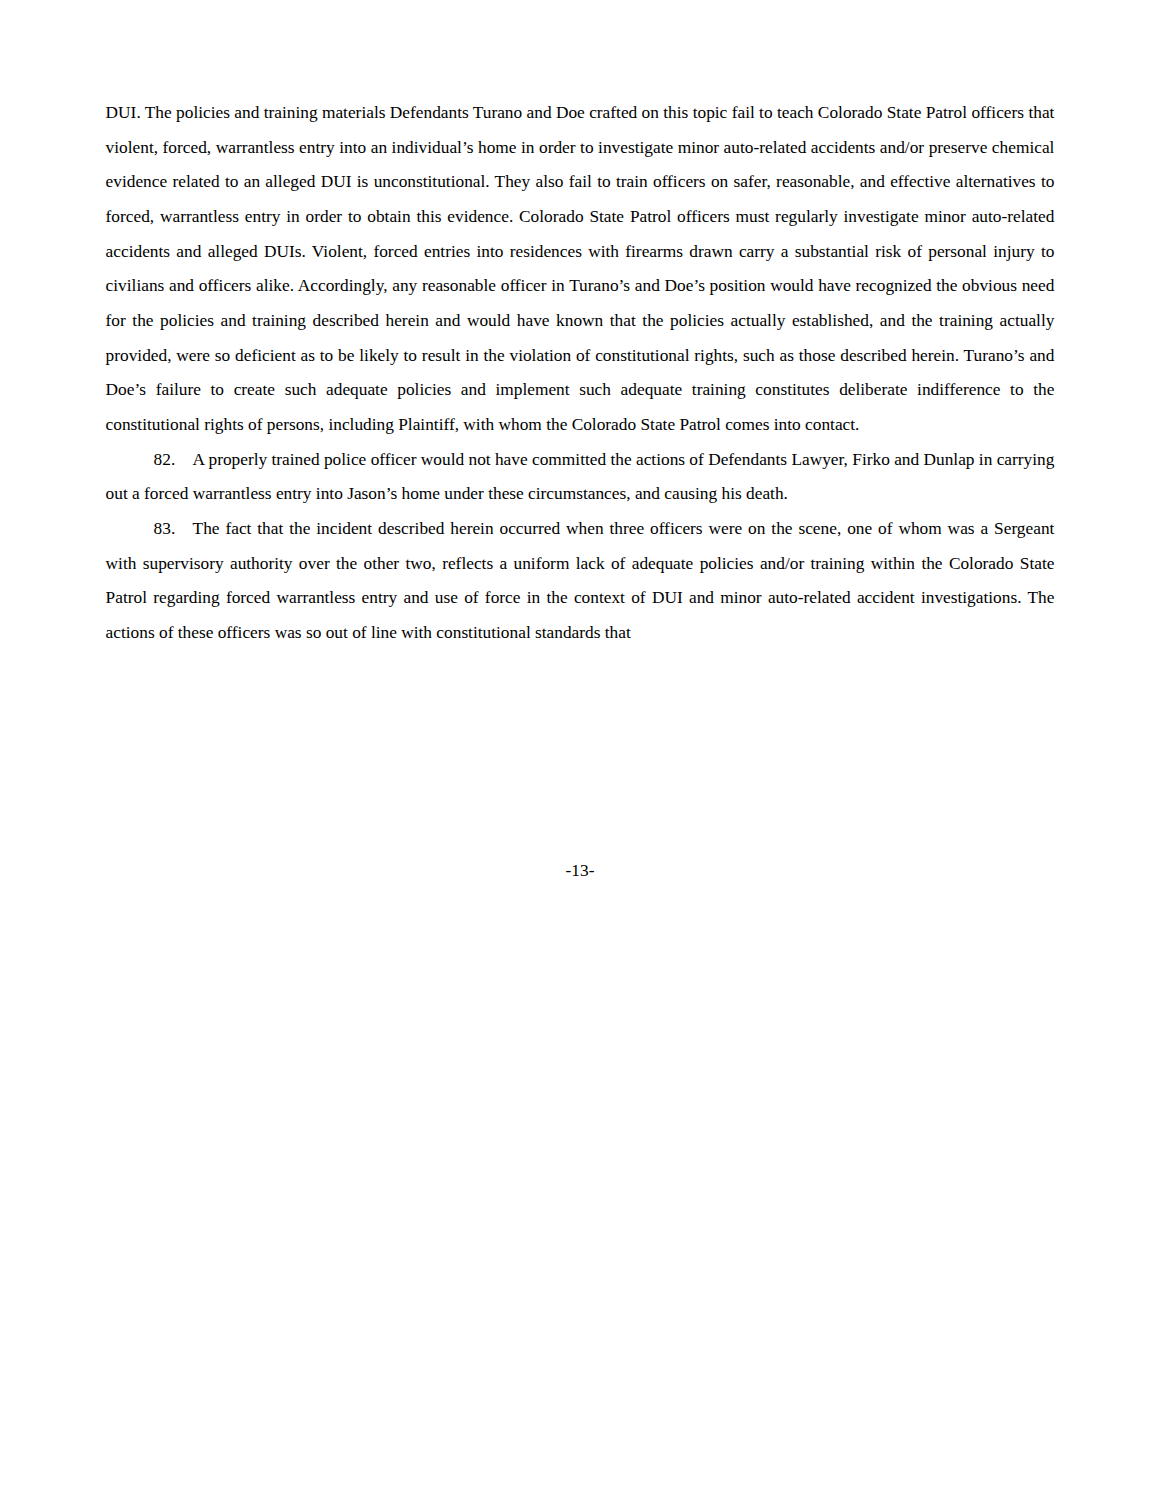DUI. The policies and training materials Defendants Turano and Doe crafted on this topic fail to teach Colorado State Patrol officers that violent, forced, warrantless entry into an individual’s home in order to investigate minor auto-related accidents and/or preserve chemical evidence related to an alleged DUI is unconstitutional. They also fail to train officers on safer, reasonable, and effective alternatives to forced, warrantless entry in order to obtain this evidence. Colorado State Patrol officers must regularly investigate minor auto-related accidents and alleged DUIs. Violent, forced entries into residences with firearms drawn carry a substantial risk of personal injury to civilians and officers alike. Accordingly, any reasonable officer in Turano’s and Doe’s position would have recognized the obvious need for the policies and training described herein and would have known that the policies actually established, and the training actually provided, were so deficient as to be likely to result in the violation of constitutional rights, such as those described herein. Turano’s and Doe’s failure to create such adequate policies and implement such adequate training constitutes deliberate indifference to the constitutional rights of persons, including Plaintiff, with whom the Colorado State Patrol comes into contact.
82. A properly trained police officer would not have committed the actions of Defendants Lawyer, Firko and Dunlap in carrying out a forced warrantless entry into Jason’s home under these circumstances, and causing his death.
83. The fact that the incident described herein occurred when three officers were on the scene, one of whom was a Sergeant with supervisory authority over the other two, reflects a uniform lack of adequate policies and/or training within the Colorado State Patrol regarding forced warrantless entry and use of force in the context of DUI and minor auto-related accident investigations. The actions of these officers was so out of line with constitutional standards that
-13-